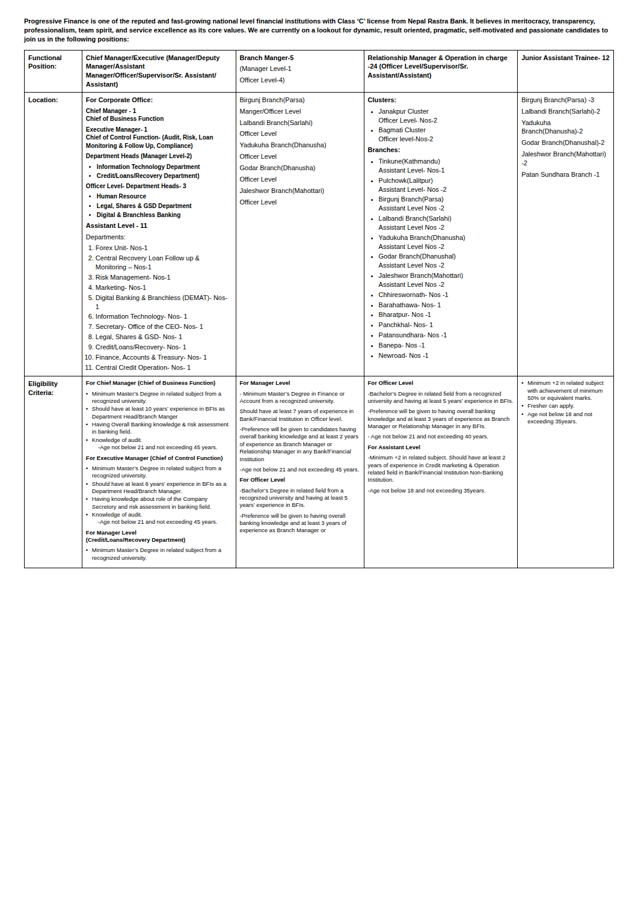Progressive Finance is one of the reputed and fast-growing national level financial institutions with Class ‘C’ license from Nepal Rastra Bank. It believes in meritocracy, transparency, professionalism, team spirit, and service excellence as its core values. We are currently on a lookout for dynamic, result oriented, pragmatic, self-motivated and passionate candidates to join us in the following positions:
| Functional Position: | Chief Manager/Executive (Manager/Deputy Manager/Assistant Manager/Officer/Supervisor/Sr. Assistant/ Assistant) | Branch Manger-5 (Manager Level-1 Officer Level-4) | Relationship Manager & Operation in charge -24 (Officer Level/Supervisor/Sr. Assistant/Assistant) | Junior Assistant Trainee- 12 |
| Location: | For Corporate Office: Chief Manager - 1 Chief of Business Function Executive Manager- 1 Chief of Control Function- (Audit, Risk, Loan Monitoring & Follow Up, Compliance) Department Heads (Manager Level-2) Information Technology Department Credit/Loans/Recovery Department) Officer Level- Department Heads- 3 Human Resource Legal, Shares & GSD Department Digital & Branchless Banking Assistant Level - 11 Departments: Forex Unit- Nos-1 Central Recovery Loan Follow up & Monitoring – Nos-1 Risk Management- Nos-1 Marketing- Nos-1 Digital Banking & Branchless (DEMAT)- Nos- 1 Information Technology- Nos- 1 Secretary- Office of the CEO- Nos- 1 Legal, Shares & GSD- Nos- 1 Credit/Loans/Recovery- Nos- 1 Finance, Accounts & Treasury- Nos- 1 Central Credit Operation- Nos- 1 | Birgunj Branch(Parsa) Manger/Officer Level Lalbandi Branch(Sarlahi) Officer Level Yadukuha Branch(Dhanusha) Officer Level Godar Branch(Dhanusha) Officer Level Jaleshwor Branch(Mahottari) Officer Level | Clusters: Janakpur Cluster Officer Level- Nos-2 Bagmati Cluster Officer level-Nos-2 Branches: Tinkune(Kathmandu) Assistant Level- Nos-1 Pulchowk(Lalitpur) Assistant Level- Nos -2 Birgunj Branch(Parsa) Assistant Level Nos -2 Lalbandi Branch(Sarlahi) Assistant Level Nos -2 Yadukuha Branch(Dhanusha) Assistant Level Nos -2 Godar Branch(Dhanushal) Assistant Level Nos -2 Jaleshwor Branch(Mahottari) Assistant Level Nos -2 Chhireswornath- Nos -1 Barahathawa- Nos- 1 Bharatpur- Nos -1 Panchkhal- Nos- 1 Patansundhara- Nos -1 Banepa- Nos -1 Newroad- Nos -1 | Birgunj Branch(Parsa) -3 Lalbandi Branch(Sarlahi)-2 Yadukuha Branch(Dhanusha)-2 Godar Branch(Dhanushal)-2 Jaleshwor Branch(Mahottari) -2 Patan Sundhara Branch -1 |
| Eligibility Criteria: | For Chief Manager (Chief of Business Function) Minimum Master’s Degree in related subject from a recognized university. Should have at least 10 years’ experience in BFIs as Department Head/Branch Manger Having Overall Banking knowledge & risk assessment in banking field. Knowledge of audit. -Age not below 21 and not exceeding 45 years. For Executive Manager (Chief of Control Function) Minimum Master’s Degree in related subject from a recognized university. Should have at least 8 years’ experience in BFIs as a Department Head/Branch Manager. Having knowledge about role of the Company Secretory and risk assessment in banking field. Knowledge of audit. -Age not below 21 and not exceeding 45 years. For Manager Level (Credit/Loans/Recovery Department) Minimum Master’s Degree in related subject from a recognized university. | For Manager Level - Minimum Master’s Degree in Finance or Account from a recognized university. Should have at least 7 years of experience in Bank/Financial Institution in Officer level. -Preference will be given to candidates having overall banking knowledge and at least 2 years of experience as Branch Manager or Relationship Manager in any Bank/Financial Institution -Age not below 21 and not exceeding 45 years. For Officer Level -Bachelor’s Degree in related field from a recognized university and having at least 5 years’ experience in BFIs. -Preference will be given to having overall banking knowledge and at least 3 years of experience as Branch Manager or | For Officer Level -Bachelor’s Degree in related field from a recognized university and having at least 5 years’ experience in BFIs. -Preference will be given to having overall banking knowledge and at least 3 years of experience as Branch Manager or Relationship Manager in any BFIs. - Age not below 21 and not exceeding 40 years. For Assistant Level -Minimum +2 in related subject. Should have at least 2 years of experience in Credit marketing & Operation related field in Bank/Financial Institution Non-Banking Institution. -Age not below 18 and not exceeding 35years. | Minimum +2 in related subject with achievement of minimum 50% or equivalent marks. Fresher can apply. Age not below 18 and not exceeding 35years. |